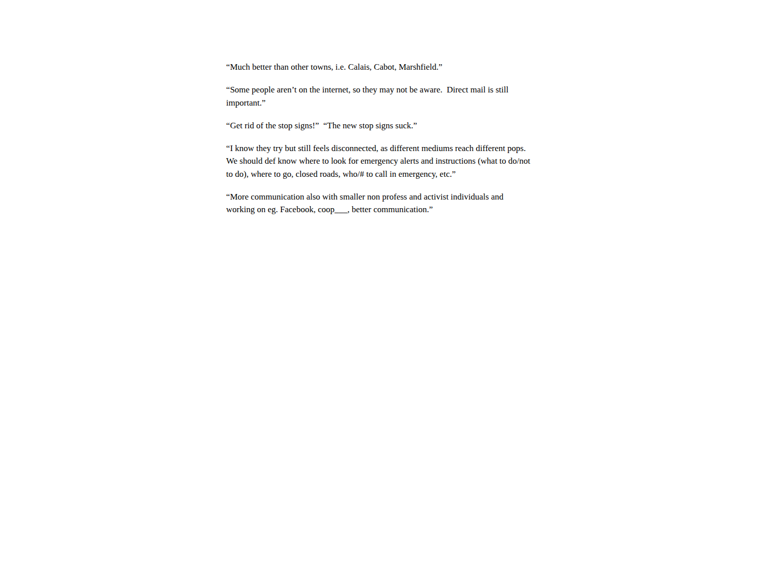“Much better than other towns, i.e. Calais, Cabot, Marshfield.”
“Some people aren’t on the internet, so they may not be aware. Direct mail is still important.”
“Get rid of the stop signs!” “The new stop signs suck.”
“I know they try but still feels disconnected, as different mediums reach different pops. We should def know where to look for emergency alerts and instructions (what to do/not to do), where to go, closed roads, who/# to call in emergency, etc.”
“More communication also with smaller non profess and activist individuals and working on eg. Facebook, coop___, better communication.”